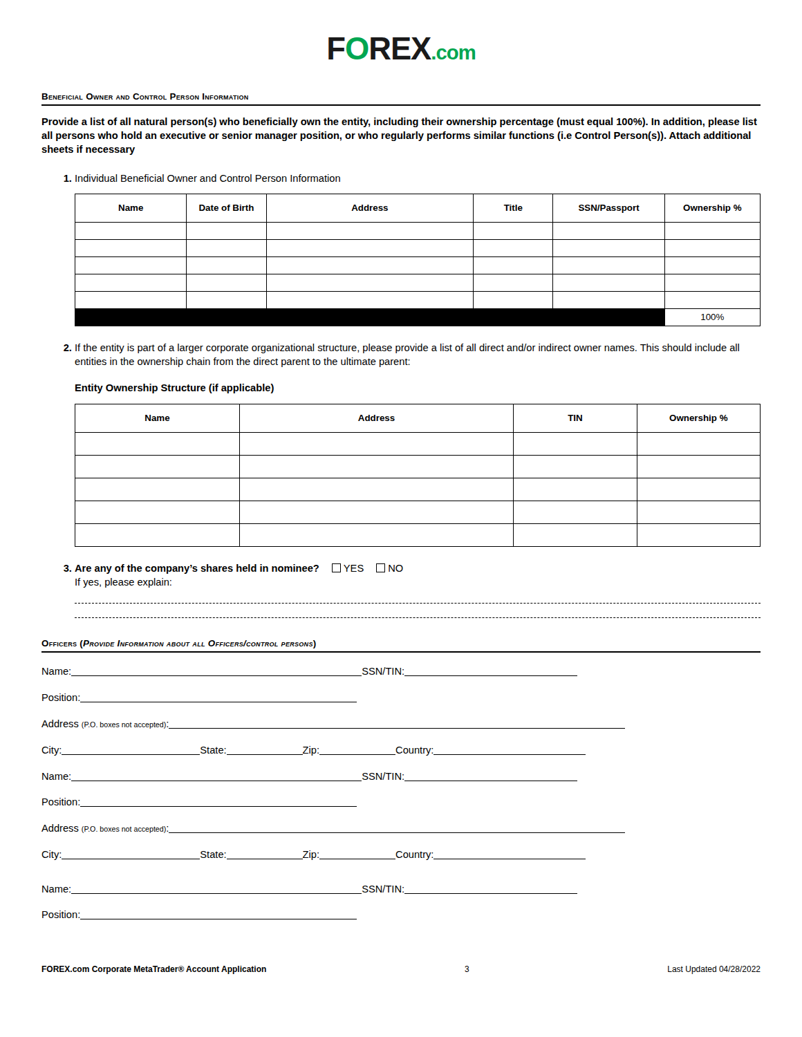FOREX.com
Beneficial Owner and Control Person Information
Provide a list of all natural person(s) who beneficially own the entity, including their ownership percentage (must equal 100%). In addition, please list all persons who hold an executive or senior manager position, or who regularly performs similar functions (i.e Control Person(s)). Attach additional sheets if necessary
Individual Beneficial Owner and Control Person Information
| Name | Date of Birth | Address | Title | SSN/Passport | Ownership % |
| --- | --- | --- | --- | --- | --- |
| | 100% |
If the entity is part of a larger corporate organizational structure, please provide a list of all direct and/or indirect owner names. This should include all entities in the ownership chain from the direct parent to the ultimate parent:
Entity Ownership Structure (if applicable)
| Name | Address | TIN | Ownership % |
| --- | --- | --- | --- |
Are any of the company’s shares held in nominee? YES NO
If yes, please explain:
Officers (Provide Information about all Officers/control persons)
Name: SSN/TIN:
Position:
Address (P.O. boxes not accepted):
City: State: Zip: Country:
Name: SSN/TIN:
Position:
Address (P.O. boxes not accepted):
City: State: Zip: Country:
Name: SSN/TIN:
Position:
FOREX.com Corporate MetaTrader® Account Application 3 Last Updated 04/28/2022